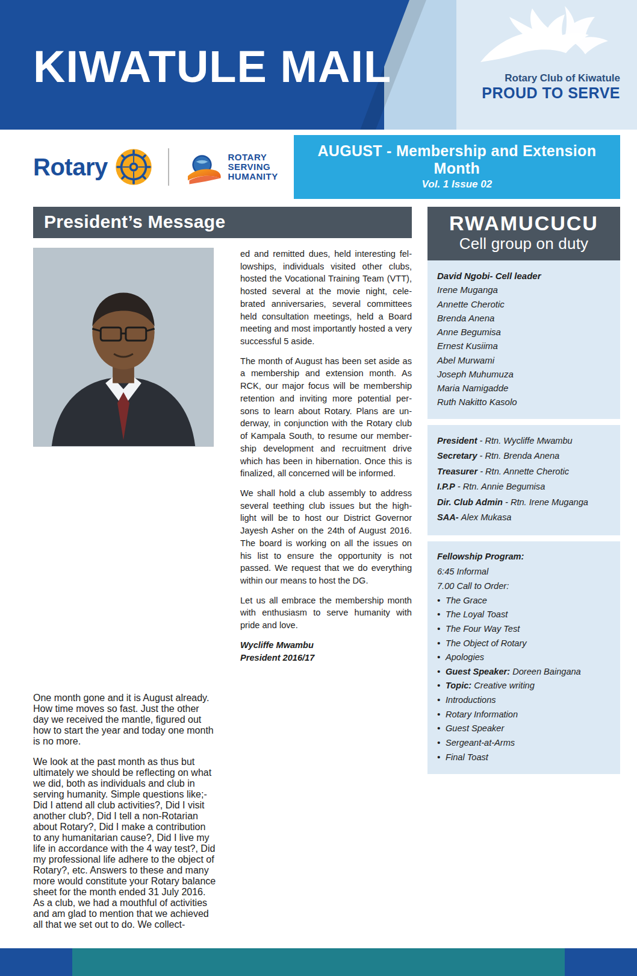Kiwatule Mail
Rotary Club of Kiwatule
PROUD TO SERVE
Rotary
ROTARY SERVING HUMANITY
AUGUST - Membership and Extension Month
Vol. 1 Issue 02
President’s Message
ed and remitted dues, held interesting fellowships, individuals visited other clubs, hosted the Vocational Training Team (VTT), hosted several at the movie night, celebrated anniversaries, several committees held consultation meetings, held a Board meeting and most importantly hosted a very successful 5 aside.
The month of August has been set aside as a membership and extension month. As RCK, our major focus will be membership retention and inviting more potential persons to learn about Rotary. Plans are underway, in conjunction with the Rotary club of Kampala South, to resume our membership development and recruitment drive which has been in hibernation. Once this is finalized, all concerned will be informed.
We shall hold a club assembly to address several teething club issues but the highlight will be to host our District Governor Jayesh Asher on the 24th of August 2016. The board is working on all the issues on his list to ensure the opportunity is not passed. We request that we do everything within our means to host the DG.
Let us all embrace the membership month with enthusiasm to serve humanity with pride and love.
Wycliffe Mwambu
President 2016/17
One month gone and it is August already. How time moves so fast. Just the other day we received the mantle, figured out how to start the year and today one month is no more.
We look at the past month as thus but ultimately we should be reflecting on what we did, both as individuals and club in serving humanity. Simple questions like;- Did I attend all club activities?, Did I visit another club?, Did I tell a non-Rotarian about Rotary?, Did I make a contribution to any humanitarian cause?, Did I live my life in accordance with the 4 way test?, Did my professional life adhere to the object of Rotary?, etc. Answers to these and many more would constitute your Rotary balance sheet for the month ended 31 July 2016. As a club, we had a mouthful of activities and am glad to mention that we achieved all that we set out to do. We collect-
Rwamucucu
Cell group on duty
David Ngobi- Cell leader
Irene Muganga
Annette Cherotic
Brenda Anena
Anne Begumisa
Ernest Kusiima
Abel Murwami
Joseph Muhumuza
Maria Namigadde
Ruth Nakitto Kasolo
President - Rtn. Wycliffe Mwambu
Secretary - Rtn. Brenda Anena
Treasurer - Rtn. Annette Cherotic
I.P.P - Rtn. Annie Begumisa
Dir. Club Admin - Rtn. Irene Muganga
SAA- Alex Mukasa
Fellowship Program:
6:45 Informal
7.00 Call to Order:
The Grace
The Loyal Toast
The Four Way Test
The Object of Rotary
Apologies
Guest Speaker: Doreen Baingana
Topic: Creative writing
Introductions
Rotary Information
Guest Speaker
Sergeant-at-Arms
Final Toast